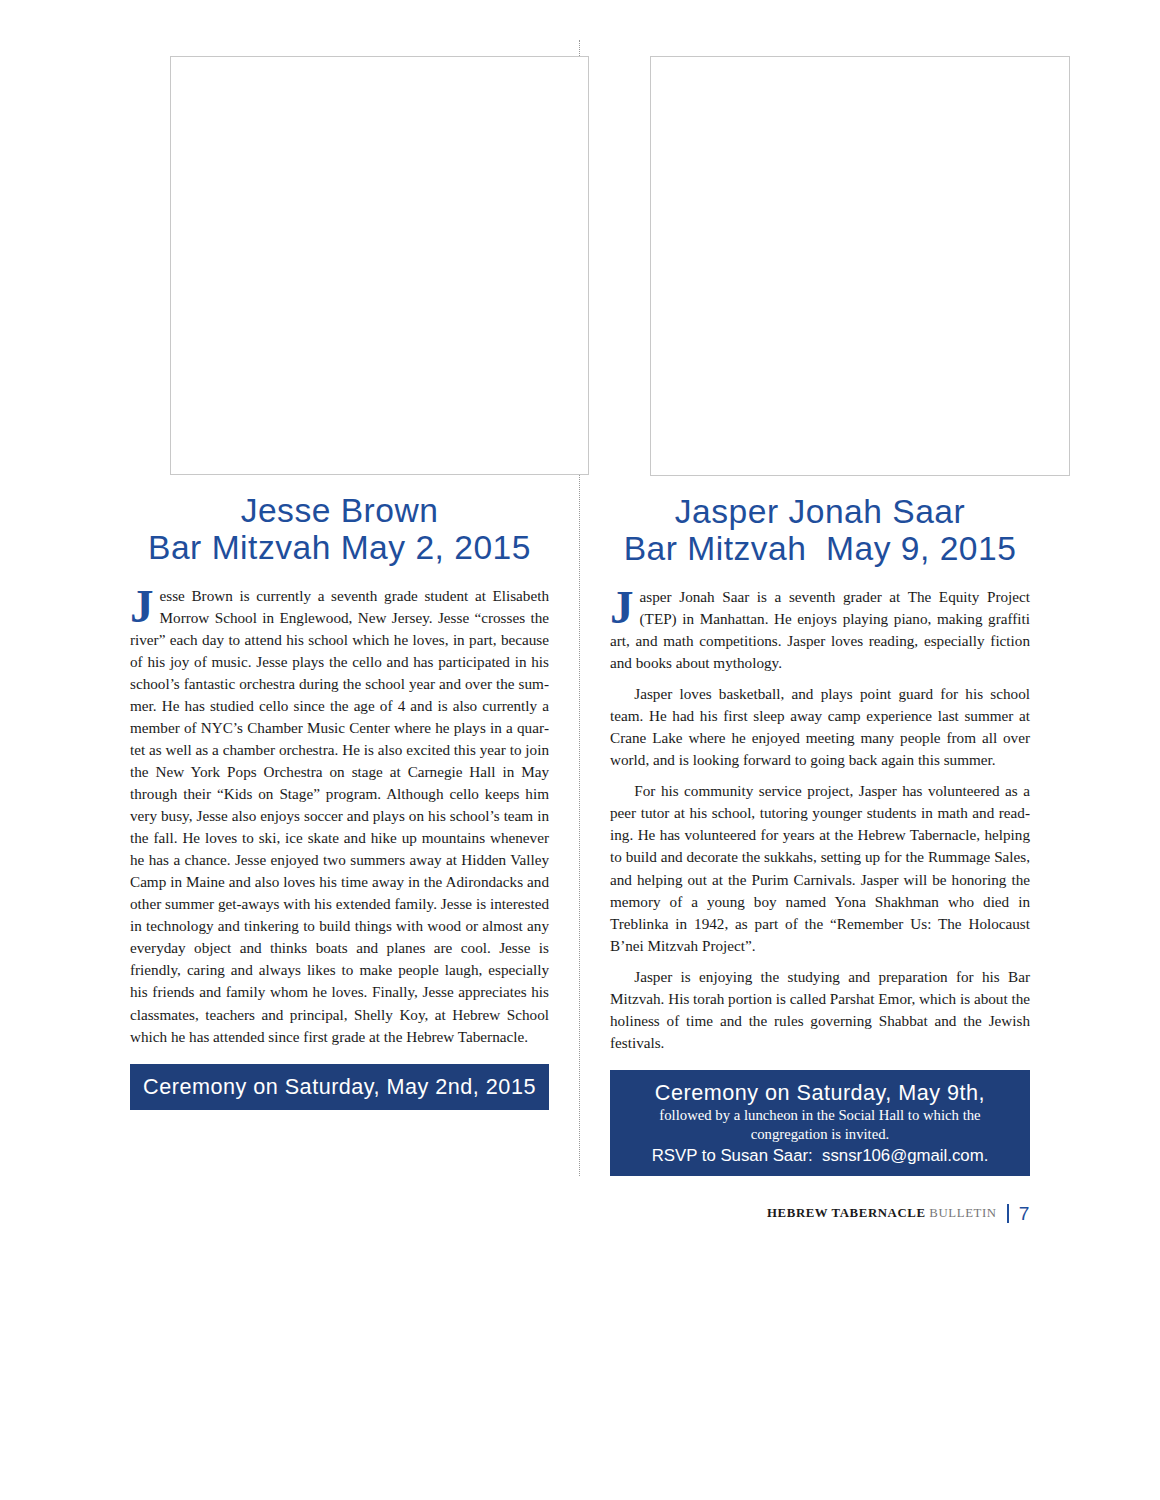Jesse Brown
Bar Mitzvah May 2, 2015
Jesse Brown is currently a seventh grade student at Elisabeth Morrow School in Englewood, New Jersey. Jesse “crosses the river” each day to attend his school which he loves, in part, because of his joy of music. Jesse plays the cello and has participated in his school’s fantastic orchestra during the school year and over the summer. He has studied cello since the age of 4 and is also currently a member of NYC’s Chamber Music Center where he plays in a quartet as well as a chamber orchestra. He is also excited this year to join the New York Pops Orchestra on stage at Carnegie Hall in May through their “Kids on Stage” program. Although cello keeps him very busy, Jesse also enjoys soccer and plays on his school’s team in the fall. He loves to ski, ice skate and hike up mountains whenever he has a chance. Jesse enjoyed two summers away at Hidden Valley Camp in Maine and also loves his time away in the Adirondacks and other summer get-aways with his extended family. Jesse is interested in technology and tinkering to build things with wood or almost any everyday object and thinks boats and planes are cool. Jesse is friendly, caring and always likes to make people laugh, especially his friends and family whom he loves. Finally, Jesse appreciates his classmates, teachers and principal, Shelly Koy, at Hebrew School which he has attended since first grade at the Hebrew Tabernacle.
Ceremony on Saturday, May 2nd, 2015
Jasper Jonah Saar
Bar Mitzvah May 9, 2015
Jasper Jonah Saar is a seventh grader at The Equity Project (TEP) in Manhattan. He enjoys playing piano, making graffiti art, and math competitions. Jasper loves reading, especially fiction and books about mythology.
Jasper loves basketball, and plays point guard for his school team. He had his first sleep away camp experience last summer at Crane Lake where he enjoyed meeting many people from all over world, and is looking forward to going back again this summer.
For his community service project, Jasper has volunteered as a peer tutor at his school, tutoring younger students in math and reading. He has volunteered for years at the Hebrew Tabernacle, helping to build and decorate the sukkahs, setting up for the Rummage Sales, and helping out at the Purim Carnivals. Jasper will be honoring the memory of a young boy named Yona Shakhman who died in Treblinka in 1942, as part of the “Remember Us: The Holocaust B’nei Mitzvah Project”.
Jasper is enjoying the studying and preparation for his Bar Mitzvah. His torah portion is called Parshat Emor, which is about the holiness of time and the rules governing Shabbat and the Jewish festivals.
Ceremony on Saturday, May 9th, followed by a luncheon in the Social Hall to which the congregation is invited. RSVP to Susan Saar: ssnsr106@gmail.com.
HEBREW TABERNACLE BULLETIN 7